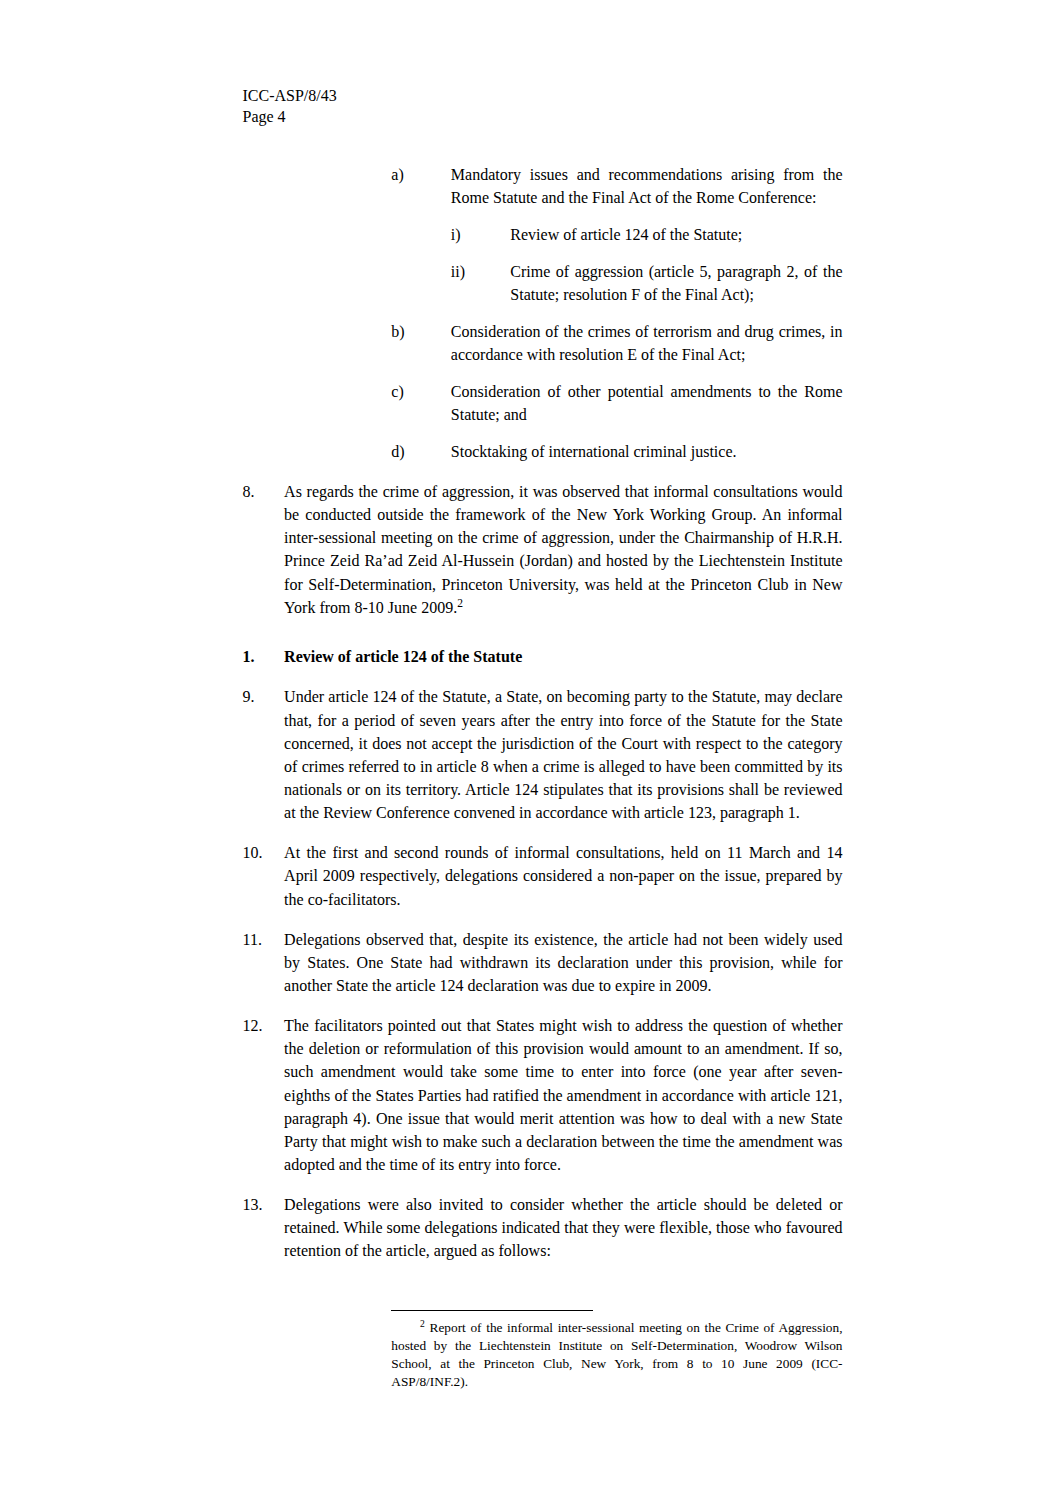ICC-ASP/8/43
Page 4
a)
Mandatory issues and recommendations arising from the Rome Statute and the Final Act of the Rome Conference:
i)
Review of article 124 of the Statute;
ii)
Crime of aggression (article 5, paragraph 2, of the Statute; resolution F of the Final Act);
b)
Consideration of the crimes of terrorism and drug crimes, in accordance with resolution E of the Final Act;
c)
Consideration of other potential amendments to the Rome Statute; and
d)
Stocktaking of international criminal justice.
8.
As regards the crime of aggression, it was observed that informal consultations would be conducted outside the framework of the New York Working Group. An informal inter-sessional meeting on the crime of aggression, under the Chairmanship of H.R.H. Prince Zeid Ra’ad Zeid Al-Hussein (Jordan) and hosted by the Liechtenstein Institute for Self-Determination, Princeton University, was held at the Princeton Club in New York from 8-10 June 2009.2
1. Review of article 124 of the Statute
9.
Under article 124 of the Statute, a State, on becoming party to the Statute, may declare that, for a period of seven years after the entry into force of the Statute for the State concerned, it does not accept the jurisdiction of the Court with respect to the category of crimes referred to in article 8 when a crime is alleged to have been committed by its nationals or on its territory. Article 124 stipulates that its provisions shall be reviewed at the Review Conference convened in accordance with article 123, paragraph 1.
10.
At the first and second rounds of informal consultations, held on 11 March and 14 April 2009 respectively, delegations considered a non-paper on the issue, prepared by the co-facilitators.
11.
Delegations observed that, despite its existence, the article had not been widely used by States. One State had withdrawn its declaration under this provision, while for another State the article 124 declaration was due to expire in 2009.
12.
The facilitators pointed out that States might wish to address the question of whether the deletion or reformulation of this provision would amount to an amendment. If so, such amendment would take some time to enter into force (one year after seven-eighths of the States Parties had ratified the amendment in accordance with article 121, paragraph 4). One issue that would merit attention was how to deal with a new State Party that might wish to make such a declaration between the time the amendment was adopted and the time of its entry into force.
13.
Delegations were also invited to consider whether the article should be deleted or retained. While some delegations indicated that they were flexible, those who favoured retention of the article, argued as follows:
2 Report of the informal inter-sessional meeting on the Crime of Aggression, hosted by the Liechtenstein Institute on Self-Determination, Woodrow Wilson School, at the Princeton Club, New York, from 8 to 10 June 2009 (ICC-ASP/8/INF.2).